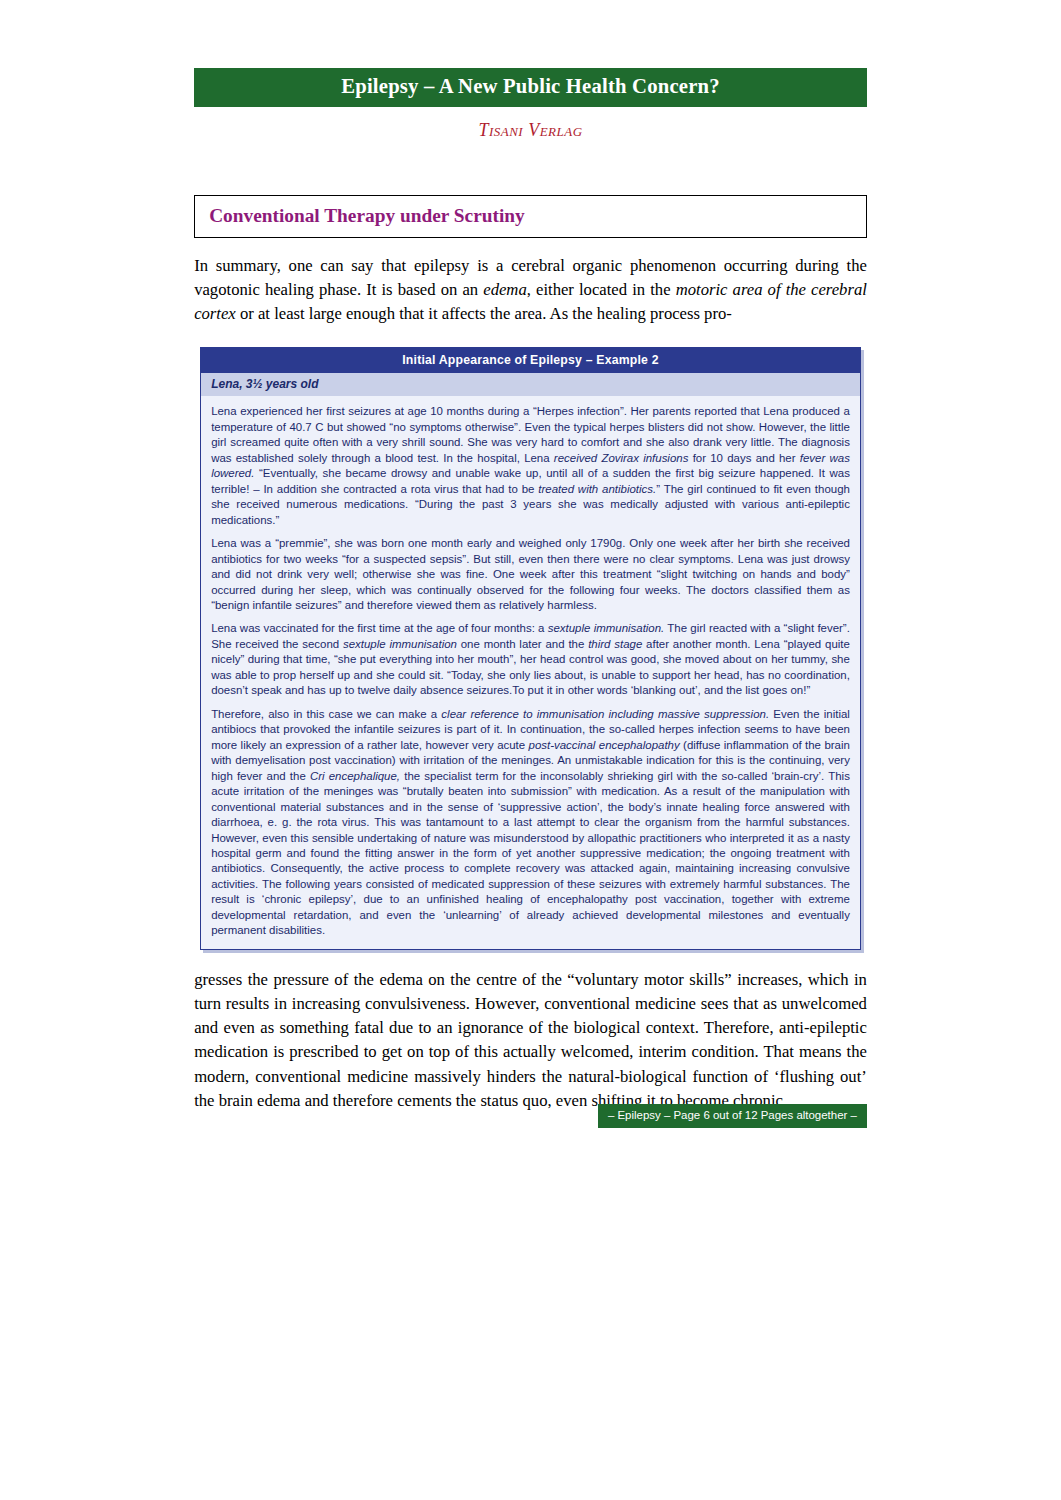Epilepsy – A New Public Health Concern?
Tisani Verlag
Conventional Therapy under Scrutiny
In summary, one can say that epilepsy is a cerebral organic phenomenon occurring during the vagotonic healing phase. It is based on an edema, either located in the motoric area of the cerebral cortex or at least large enough that it affects the area. As the healing process pro-
Initial Appearance of Epilepsy – Example 2
Lena, 3½ years old
Lena experienced her first seizures at age 10 months during a “Herpes infection”. Her parents reported that Lena produced a temperature of 40.7 C but showed “no symptoms otherwise”. Even the typical herpes blisters did not show. However, the little girl screamed quite often with a very shrill sound. She was very hard to comfort and she also drank very little. The diagnosis was established solely through a blood test. In the hospital, Lena received Zovirax infusions for 10 days and her fever was lowered. “Eventually, she became drowsy and unable wake up, until all of a sudden the first big seizure happened. It was terrible! – In addition she contracted a rota virus that had to be treated with antibiotics.” The girl continued to fit even though she received numerous medications. “During the past 3 years she was medically adjusted with various anti-epileptic medications.”
Lena was a “premmie”, she was born one month early and weighed only 1790g. Only one week after her birth she received antibiotics for two weeks “for a suspected sepsis”. But still, even then there were no clear symptoms. Lena was just drowsy and did not drink very well; otherwise she was fine. One week after this treatment “slight twitching on hands and body” occurred during her sleep, which was continually observed for the following four weeks. The doctors classified them as “benign infantile seizures” and therefore viewed them as relatively harmless.
Lena was vaccinated for the first time at the age of four months: a sextuple immunisation. The girl reacted with a “slight fever”. She received the second sextuple immunisation one month later and the third stage after another month. Lena “played quite nicely” during that time, “she put everything into her mouth”, her head control was good, she moved about on her tummy, she was able to prop herself up and she could sit. “Today, she only lies about, is unable to support her head, has no coordination, doesn’t speak and has up to twelve daily absence seizures.To put it in other words ‘blanking out’, and the list goes on!”
Therefore, also in this case we can make a clear reference to immunisation including massive suppression. Even the initial antibiocs that provoked the infantile seizures is part of it. In continuation, the so-called herpes infection seems to have been more likely an expression of a rather late, however very acute post-vaccinal encephalopathy (diffuse inflammation of the brain with demyelisation post vaccination) with irritation of the meninges. An unmistakable indication for this is the continuing, very high fever and the Cri encephalique, the specialist term for the inconsolably shrieking girl with the so-called ‘brain-cry’. This acute irritation of the meninges was “brutally beaten into submission” with medication. As a result of the manipulation with conventional material substances and in the sense of ‘suppressive action’, the body’s innate healing force answered with diarrhoea, e. g. the rota virus. This was tantamount to a last attempt to clear the organism from the harmful substances. However, even this sensible undertaking of nature was misunderstood by allopathic practitioners who interpreted it as a nasty hospital germ and found the fitting answer in the form of yet another suppressive medication; the ongoing treatment with antibiotics. Consequently, the active process to complete recovery was attacked again, maintaining increasing convulsive activities. The following years consisted of medicated suppression of these seizures with extremely harmful substances. The result is ‘chronic epilepsy’, due to an unfinished healing of encephalopathy post vaccination, together with extreme developmental retardation, and even the ‘unlearning’ of already achieved developmental milestones and eventually permanent disabilities.
gresses the pressure of the edema on the centre of the “voluntary motor skills” increases, which in turn results in increasing convulsiveness. However, conventional medicine sees that as unwelcomed and even as something fatal due to an ignorance of the biological context. Therefore, anti-epileptic medication is prescribed to get on top of this actually welcomed, interim condition. That means the modern, conventional medicine massively hinders the natural-biological function of ‘flushing out’ the brain edema and therefore cements the status quo, even shifting it to become chronic.
– Epilepsy – Page 6 out of 12 Pages altogether –